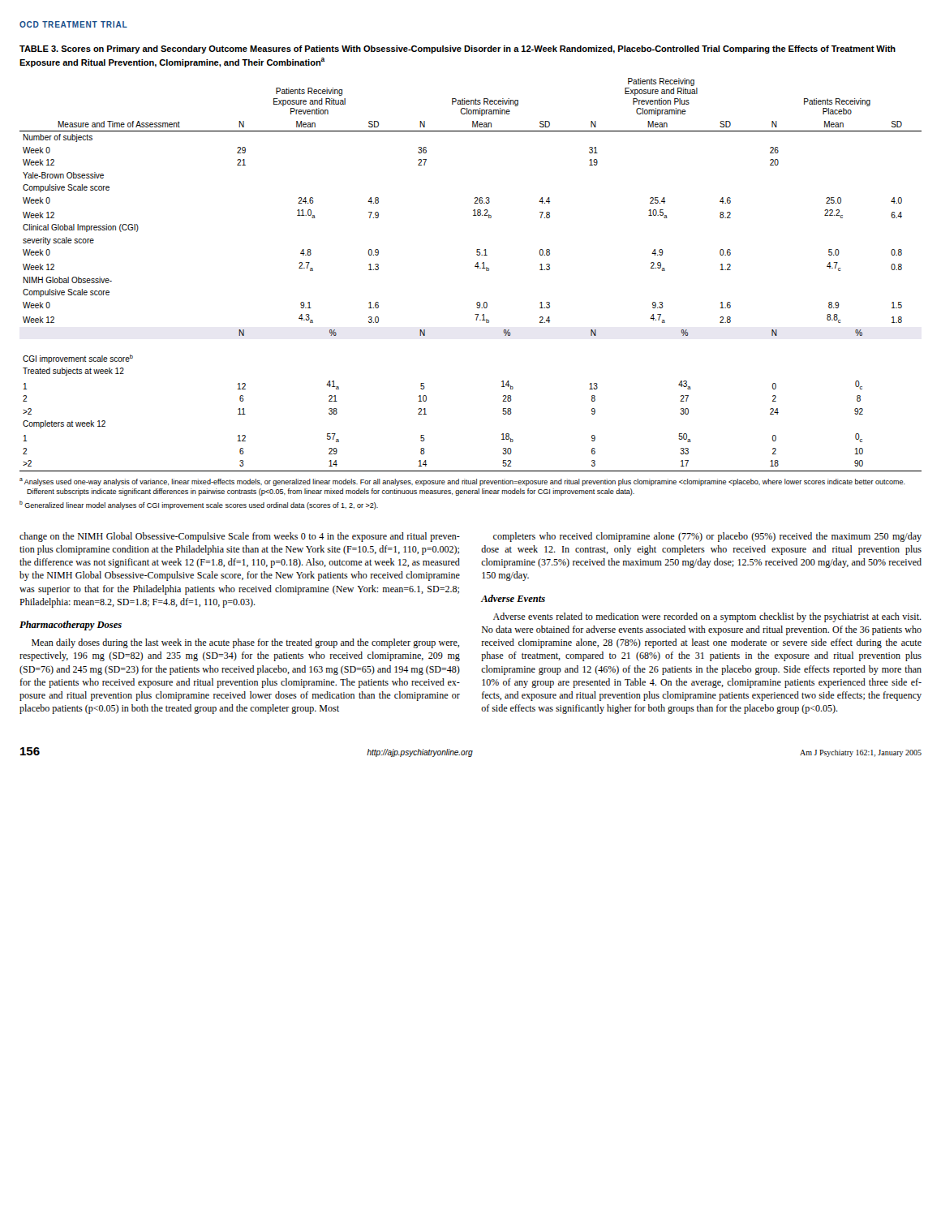OCD TREATMENT TRIAL
TABLE 3. Scores on Primary and Secondary Outcome Measures of Patients With Obsessive-Compulsive Disorder in a 12-Week Randomized, Placebo-Controlled Trial Comparing the Effects of Treatment With Exposure and Ritual Prevention, Clomipramine, and Their Combinationa
| Measure and Time of Assessment | Patients Receiving Exposure and Ritual Prevention | Patients Receiving Clomipramine | Patients Receiving Exposure and Ritual Prevention Plus Clomipramine | Patients Receiving Placebo |
| --- | --- | --- | --- | --- |
| N | Mean | SD | N | Mean | SD | N | Mean | SD | N | Mean | SD |
| Number of subjects | | | | | | | | | | | | |
| Week 0 | 29 | | | 36 | | | 31 | | | 26 | | |
| Week 12 | 21 | | | 27 | | | 19 | | | 20 | | |
| Yale-Brown Obsessive | |
| Compulsive Scale score | |
| Week 0 | | 24.6 | 4.8 | | 26.3 | 4.4 | | 25.4 | 4.6 | | 25.0 | 4.0 |
| Week 12 | | 11.0 a | 7.9 | | 18.2 b | 7.8 | | 10.5 a | 8.2 | | 22.2 c | 6.4 |
| Clinical Global Impression (CGI) | |
| severity scale score | |
| Week 0 | | 4.8 | 0.9 | | 5.1 | 0.8 | | 4.9 | 0.6 | | 5.0 | 0.8 |
| Week 12 | | 2.7 a | 1.3 | | 4.1 b | 1.3 | | 2.9 a | 1.2 | | 4.7 c | 0.8 |
| NIMH Global Obsessive- | |
| Compulsive Scale score | |
| Week 0 | | 9.1 | 1.6 | | 9.0 | 1.3 | | 9.3 | 1.6 | | 8.9 | 1.5 |
| Week 12 | | 4.3 a | 3.0 | | 7.1 b | 2.4 | | 4.7 a | 2.8 | | 8.8 c | 1.8 |
| | N | % | N | % | N | % | N | % |
| CGI improvement scale score b | |
| Treated subjects at week 12 | |
| 1 | 12 | 41 a | 5 | 14 b | 13 | 43 a | 0 | 0 c |
| 2 | 6 | 21 | 10 | 28 | 8 | 27 | 2 | 8 |
| >2 | 11 | 38 | 21 | 58 | 9 | 30 | 24 | 92 |
| Completers at week 12 | |
| 1 | 12 | 57 a | 5 | 18 b | 9 | 50 a | 0 | 0 c |
| 2 | 6 | 29 | 8 | 30 | 6 | 33 | 2 | 10 |
| >2 | 3 | 14 | 14 | 52 | 3 | 17 | 18 | 90 |
a Analyses used one-way analysis of variance, linear mixed-effects models, or generalized linear models. For all analyses, exposure and ritual prevention=exposure and ritual prevention plus clomipramine <clomipramine <placebo, where lower scores indicate better outcome. Different subscripts indicate significant differences in pairwise contrasts (p<0.05, from linear mixed models for continuous measures, general linear models for CGI improvement scale data).
b Generalized linear model analyses of CGI improvement scale scores used ordinal data (scores of 1, 2, or >2).
change on the NIMH Global Obsessive-Compulsive Scale from weeks 0 to 4 in the exposure and ritual prevention plus clomipramine condition at the Philadelphia site than at the New York site (F=10.5, df=1, 110, p=0.002); the difference was not significant at week 12 (F=1.8, df=1, 110, p=0.18). Also, outcome at week 12, as measured by the NIMH Global Obsessive-Compulsive Scale score, for the New York patients who received clomipramine was superior to that for the Philadelphia patients who received clomipramine (New York: mean=6.1, SD=2.8; Philadelphia: mean=8.2, SD=1.8; F=4.8, df=1, 110, p=0.03).
Pharmacotherapy Doses
Mean daily doses during the last week in the acute phase for the treated group and the completer group were, respectively, 196 mg (SD=82) and 235 mg (SD=34) for the patients who received clomipramine, 209 mg (SD=76) and 245 mg (SD=23) for the patients who received placebo, and 163 mg (SD=65) and 194 mg (SD=48) for the patients who received exposure and ritual prevention plus clomipramine. The patients who received exposure and ritual prevention plus clomipramine received lower doses of medication than the clomipramine or placebo patients (p<0.05) in both the treated group and the completer group. Most
completers who received clomipramine alone (77%) or placebo (95%) received the maximum 250 mg/day dose at week 12. In contrast, only eight completers who received exposure and ritual prevention plus clomipramine (37.5%) received the maximum 250 mg/day dose; 12.5% received 200 mg/day, and 50% received 150 mg/day.
Adverse Events
Adverse events related to medication were recorded on a symptom checklist by the psychiatrist at each visit. No data were obtained for adverse events associated with exposure and ritual prevention. Of the 36 patients who received clomipramine alone, 28 (78%) reported at least one moderate or severe side effect during the acute phase of treatment, compared to 21 (68%) of the 31 patients in the exposure and ritual prevention plus clomipramine group and 12 (46%) of the 26 patients in the placebo group. Side effects reported by more than 10% of any group are presented in Table 4. On the average, clomipramine patients experienced three side effects, and exposure and ritual prevention plus clomipramine patients experienced two side effects; the frequency of side effects was significantly higher for both groups than for the placebo group (p<0.05).
156 http://ajp.psychiatryonline.org Am J Psychiatry 162:1, January 2005